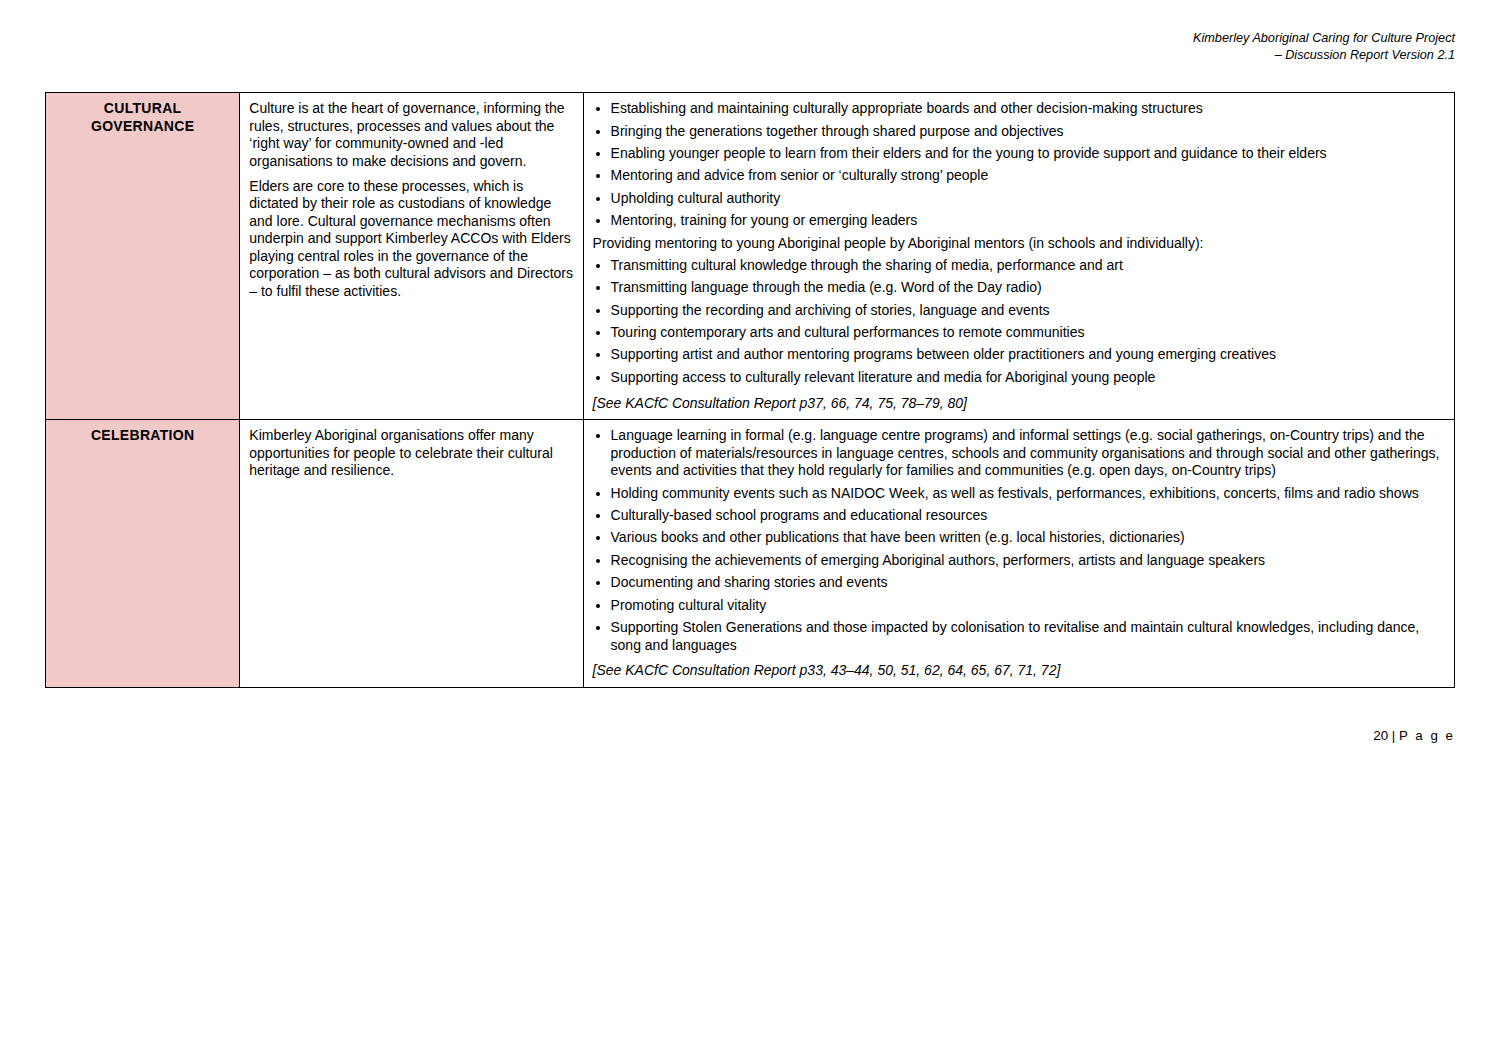Kimberley Aboriginal Caring for Culture Project
– Discussion Report Version 2.1
| CULTURAL GOVERNANCE | Culture is at the heart of governance, informing the rules, structures, processes and values about the ‘right way’ for community-owned and -led organisations to make decisions and govern. Elders are core to these processes, which is dictated by their role as custodians of knowledge and lore. Cultural governance mechanisms often underpin and support Kimberley ACCOs with Elders playing central roles in the governance of the corporation – as both cultural advisors and Directors – to fulfil these activities. | Establishing and maintaining culturally appropriate boards and other decision-making structures Bringing the generations together through shared purpose and objectives Enabling younger people to learn from their elders and for the young to provide support and guidance to their elders Mentoring and advice from senior or ‘culturally strong’ people Upholding cultural authority Mentoring, training for young or emerging leaders Providing mentoring to young Aboriginal people by Aboriginal mentors (in schools and individually): Transmitting cultural knowledge through the sharing of media, performance and art Transmitting language through the media (e.g. Word of the Day radio) Supporting the recording and archiving of stories, language and events Touring contemporary arts and cultural performances to remote communities Supporting artist and author mentoring programs between older practitioners and young emerging creatives Supporting access to culturally relevant literature and media for Aboriginal young people [See KACfC Consultation Report p37, 66, 74, 75, 78–79, 80] |
| CELEBRATION | Kimberley Aboriginal organisations offer many opportunities for people to celebrate their cultural heritage and resilience. | Language learning in formal (e.g. language centre programs) and informal settings (e.g. social gatherings, on-Country trips) and the production of materials/resources in language centres, schools and community organisations and through social and other gatherings, events and activities that they hold regularly for families and communities (e.g. open days, on-Country trips) Holding community events such as NAIDOC Week, as well as festivals, performances, exhibitions, concerts, films and radio shows Culturally-based school programs and educational resources Various books and other publications that have been written (e.g. local histories, dictionaries) Recognising the achievements of emerging Aboriginal authors, performers, artists and language speakers Documenting and sharing stories and events Promoting cultural vitality Supporting Stolen Generations and those impacted by colonisation to revitalise and maintain cultural knowledges, including dance, song and languages [See KACfC Consultation Report p33, 43–44, 50, 51, 62, 64, 65, 67, 71, 72] |
20 | P a g e